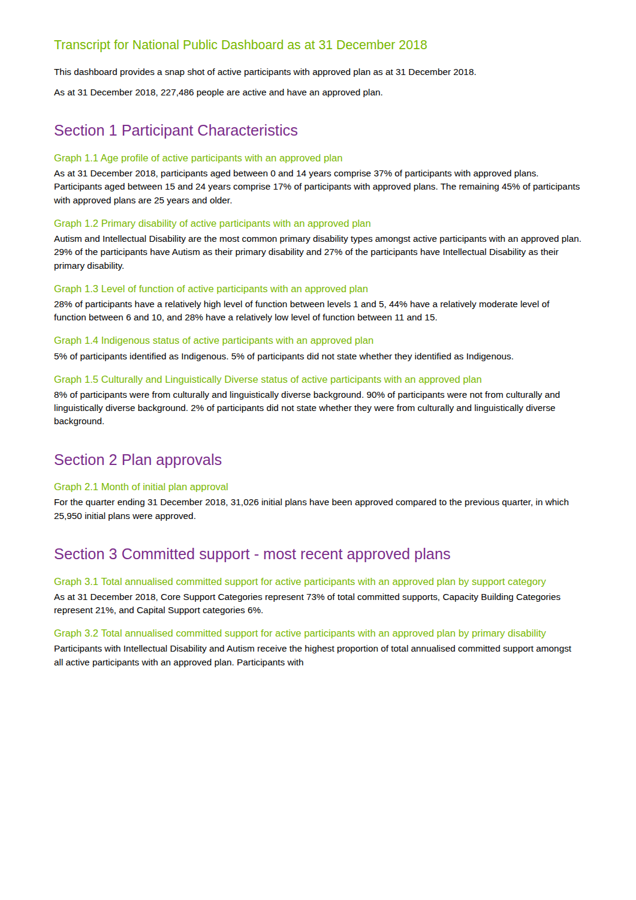Transcript for National Public Dashboard as at 31 December 2018
This dashboard provides a snap shot of active participants with approved plan as at 31 December 2018.
As at 31 December 2018, 227,486 people are active and have an approved plan.
Section 1 Participant Characteristics
Graph 1.1 Age profile of active participants with an approved plan
As at 31 December 2018, participants aged between 0 and 14 years comprise 37% of participants with approved plans. Participants aged between 15 and 24 years comprise 17% of participants with approved plans. The remaining 45% of participants with approved plans are 25 years and older.
Graph 1.2 Primary disability of active participants with an approved plan
Autism and Intellectual Disability are the most common primary disability types amongst active participants with an approved plan. 29% of the participants have Autism as their primary disability and 27% of the participants have Intellectual Disability as their primary disability.
Graph 1.3 Level of function of active participants with an approved plan
28% of participants have a relatively high level of function between levels 1 and 5, 44% have a relatively moderate level of function between 6 and 10, and 28% have a relatively low level of function between 11 and 15.
Graph 1.4 Indigenous status of active participants with an approved plan
5% of participants identified as Indigenous. 5% of participants did not state whether they identified as Indigenous.
Graph 1.5 Culturally and Linguistically Diverse status of active participants with an approved plan
8% of participants were from culturally and linguistically diverse background. 90% of participants were not from culturally and linguistically diverse background. 2% of participants did not state whether they were from culturally and linguistically diverse background.
Section 2 Plan approvals
Graph 2.1 Month of initial plan approval
For the quarter ending 31 December 2018, 31,026 initial plans have been approved compared to the previous quarter, in which 25,950 initial plans were approved.
Section 3 Committed support - most recent approved plans
Graph 3.1 Total annualised committed support for active participants with an approved plan by support category
As at 31 December 2018, Core Support Categories represent 73% of total committed supports, Capacity Building Categories represent 21%, and Capital Support categories 6%.
Graph 3.2 Total annualised committed support for active participants with an approved plan by primary disability
Participants with Intellectual Disability and Autism receive the highest proportion of total annualised committed support amongst all active participants with an approved plan. Participants with